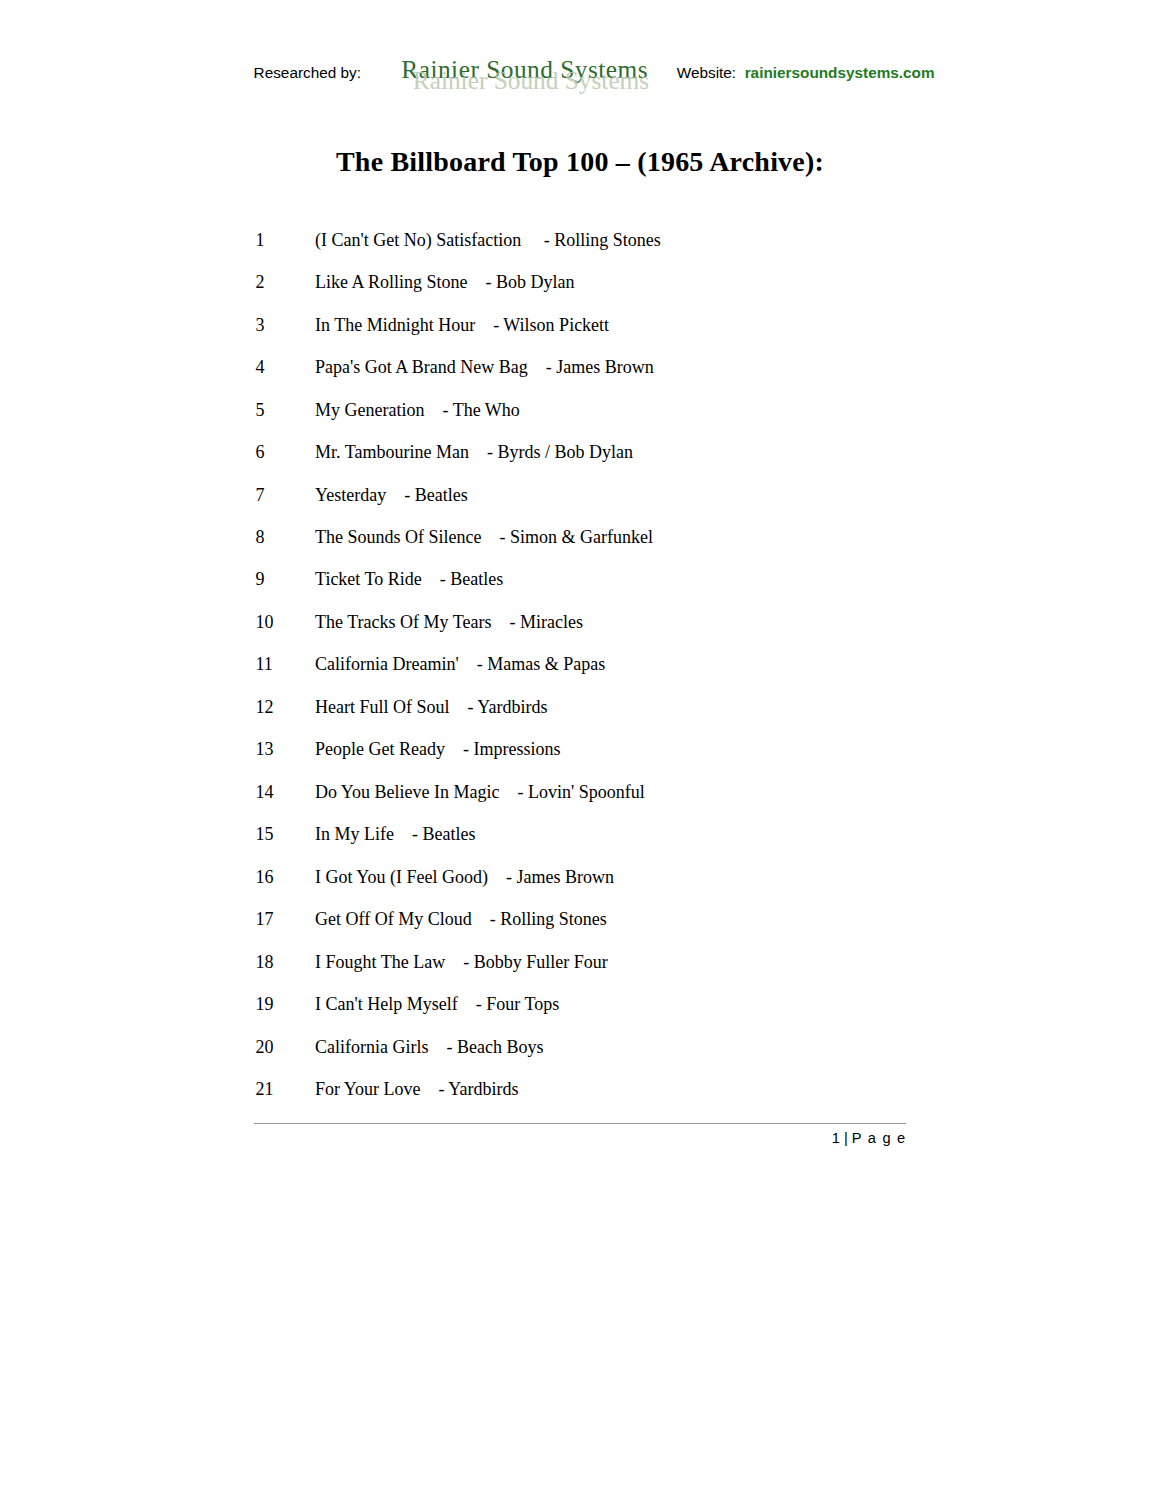Researched by: Rainier Sound Systems Rainier Sound Systems Website: rainiersoundsystems.com
The Billboard Top 100 – (1965 Archive):
1(I Can't Get No) Satisfaction - Rolling Stones
2 Like A Rolling Stone - Bob Dylan
3 In The Midnight Hour - Wilson Pickett
4 Papa's Got A Brand New Bag - James Brown
5 My Generation - The Who
6 Mr. Tambourine Man - Byrds / Bob Dylan
7 Yesterday - Beatles
8 The Sounds Of Silence - Simon & Garfunkel
9 Ticket To Ride - Beatles
10 The Tracks Of My Tears - Miracles
11 California Dreamin' - Mamas & Papas
12 Heart Full Of Soul - Yardbirds
13 People Get Ready - Impressions
14 Do You Believe In Magic - Lovin' Spoonful
15 In My Life - Beatles
16 I Got You (I Feel Good) - James Brown
17 Get Off Of My Cloud - Rolling Stones
18 I Fought The Law - Bobby Fuller Four
19 I Can't Help Myself - Four Tops
20 California Girls - Beach Boys
21 For Your Love - Yardbirds
1 | P a g e